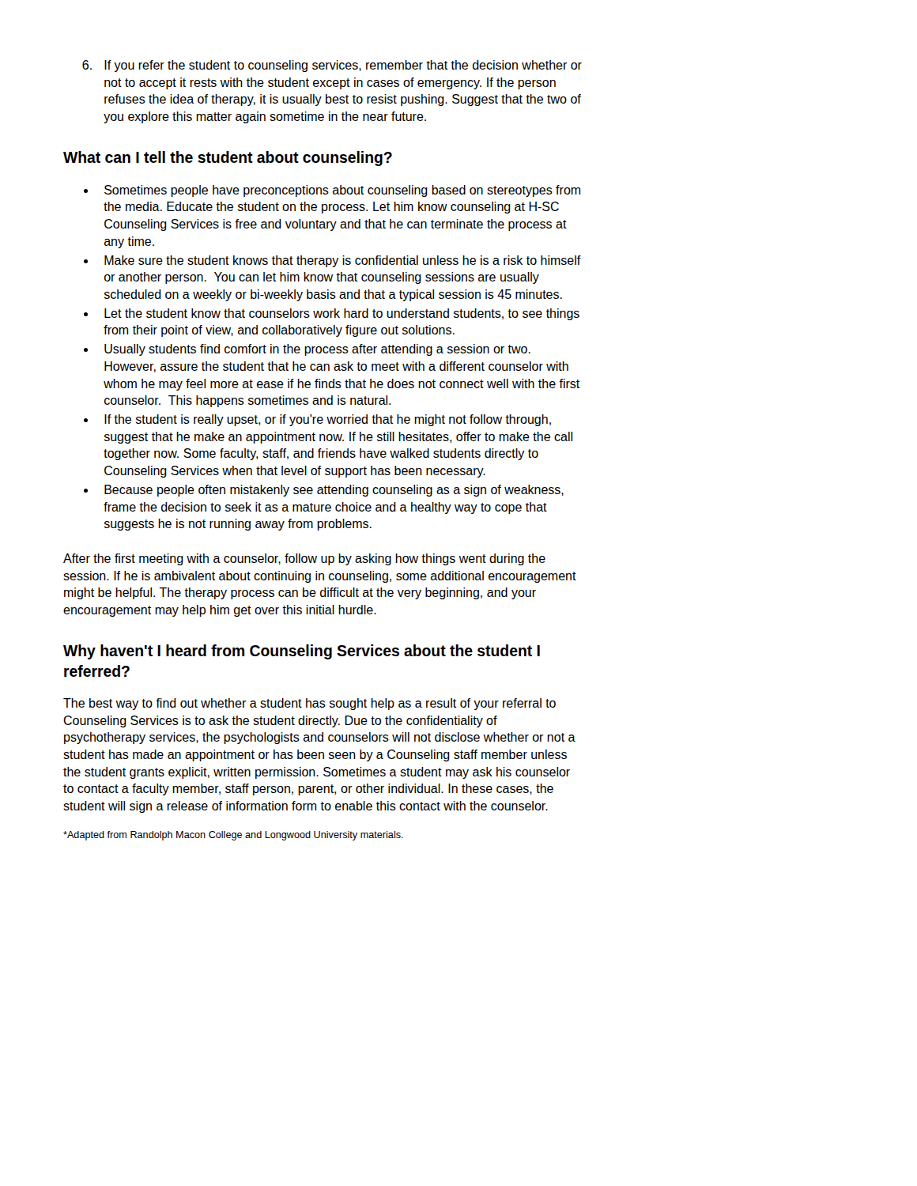If you refer the student to counseling services, remember that the decision whether or not to accept it rests with the student except in cases of emergency. If the person refuses the idea of therapy, it is usually best to resist pushing. Suggest that the two of you explore this matter again sometime in the near future.
What can I tell the student about counseling?
Sometimes people have preconceptions about counseling based on stereotypes from the media. Educate the student on the process. Let him know counseling at H-SC Counseling Services is free and voluntary and that he can terminate the process at any time.
Make sure the student knows that therapy is confidential unless he is a risk to himself or another person. You can let him know that counseling sessions are usually scheduled on a weekly or bi-weekly basis and that a typical session is 45 minutes.
Let the student know that counselors work hard to understand students, to see things from their point of view, and collaboratively figure out solutions.
Usually students find comfort in the process after attending a session or two. However, assure the student that he can ask to meet with a different counselor with whom he may feel more at ease if he finds that he does not connect well with the first counselor. This happens sometimes and is natural.
If the student is really upset, or if you're worried that he might not follow through, suggest that he make an appointment now. If he still hesitates, offer to make the call together now. Some faculty, staff, and friends have walked students directly to Counseling Services when that level of support has been necessary.
Because people often mistakenly see attending counseling as a sign of weakness, frame the decision to seek it as a mature choice and a healthy way to cope that suggests he is not running away from problems.
After the first meeting with a counselor, follow up by asking how things went during the session. If he is ambivalent about continuing in counseling, some additional encouragement might be helpful. The therapy process can be difficult at the very beginning, and your encouragement may help him get over this initial hurdle.
Why haven't I heard from Counseling Services about the student I referred?
The best way to find out whether a student has sought help as a result of your referral to Counseling Services is to ask the student directly. Due to the confidentiality of psychotherapy services, the psychologists and counselors will not disclose whether or not a student has made an appointment or has been seen by a Counseling staff member unless the student grants explicit, written permission. Sometimes a student may ask his counselor to contact a faculty member, staff person, parent, or other individual. In these cases, the student will sign a release of information form to enable this contact with the counselor.
*Adapted from Randolph Macon College and Longwood University materials.